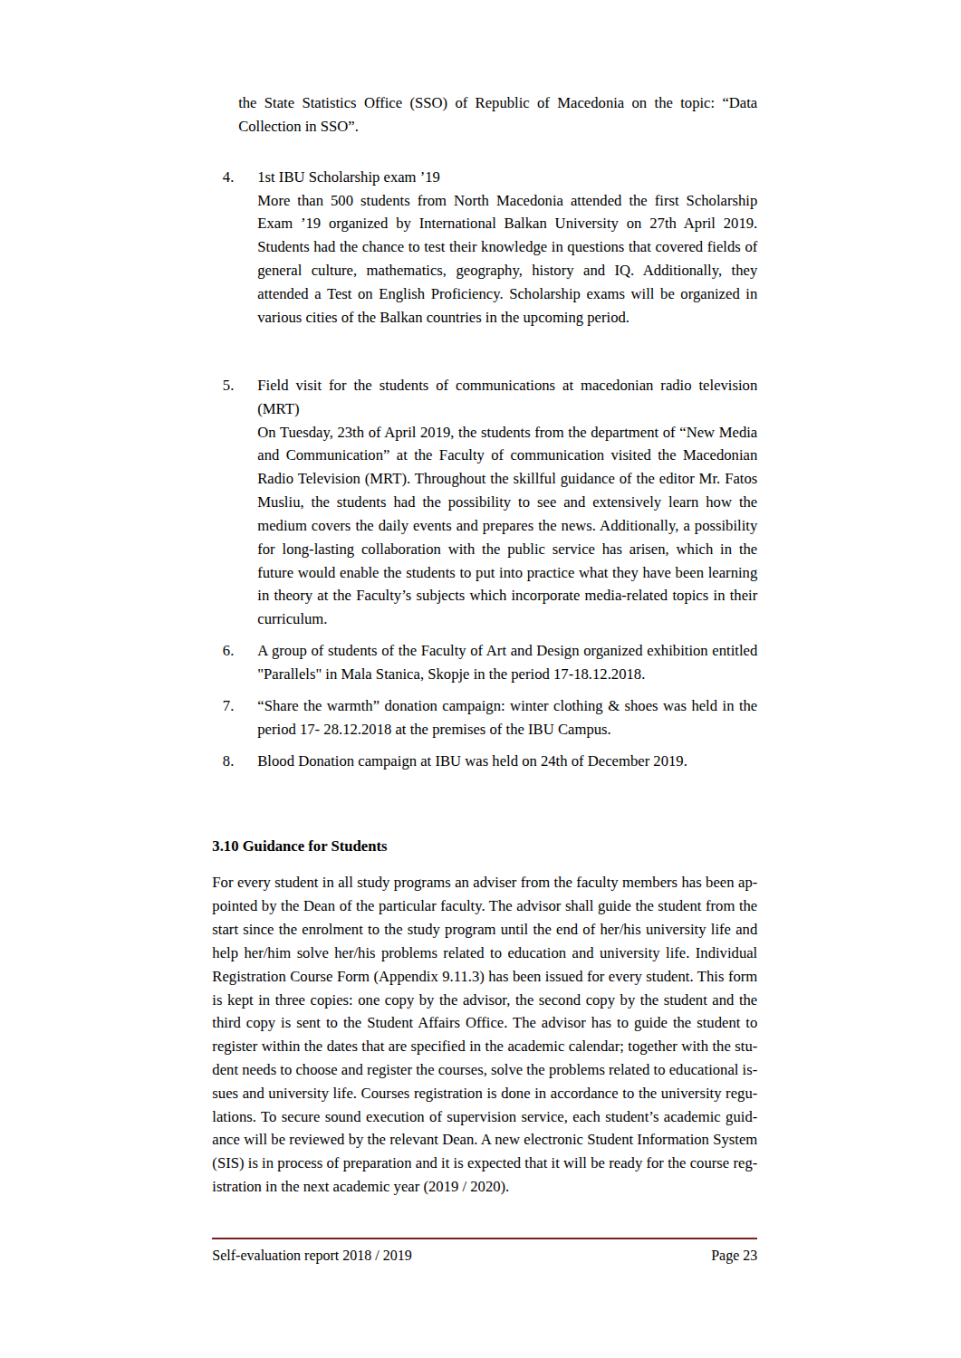the State Statistics Office (SSO) of Republic of Macedonia on the topic: “Data Collection in SSO”.
4. 1st IBU Scholarship exam ’19
More than 500 students from North Macedonia attended the first Scholarship Exam ’19 organized by International Balkan University on 27th April 2019. Students had the chance to test their knowledge in questions that covered fields of general culture, mathematics, geography, history and IQ. Additionally, they attended a Test on English Proficiency. Scholarship exams will be organized in various cities of the Balkan countries in the upcoming period.
5. Field visit for the students of communications at macedonian radio television (MRT)
On Tuesday, 23th of April 2019, the students from the department of “New Media and Communication” at the Faculty of communication visited the Macedonian Radio Television (MRT). Throughout the skillful guidance of the editor Mr. Fatos Musliu, the students had the possibility to see and extensively learn how the medium covers the daily events and prepares the news. Additionally, a possibility for long-lasting collaboration with the public service has arisen, which in the future would enable the students to put into practice what they have been learning in theory at the Faculty’s subjects which incorporate media-related topics in their curriculum.
6. A group of students of the Faculty of Art and Design organized exhibition entitled "Parallels" in Mala Stanica, Skopje in the period 17-18.12.2018.
7. “Share the warmth” donation campaign: winter clothing & shoes was held in the period 17- 28.12.2018 at the premises of the IBU Campus.
8. Blood Donation campaign at IBU was held on 24th of December 2019.
3.10 Guidance for Students
For every student in all study programs an adviser from the faculty members has been appointed by the Dean of the particular faculty. The advisor shall guide the student from the start since the enrolment to the study program until the end of her/his university life and help her/him solve her/his problems related to education and university life. Individual Registration Course Form (Appendix 9.11.3) has been issued for every student. This form is kept in three copies: one copy by the advisor, the second copy by the student and the third copy is sent to the Student Affairs Office. The advisor has to guide the student to register within the dates that are specified in the academic calendar; together with the student needs to choose and register the courses, solve the problems related to educational issues and university life. Courses registration is done in accordance to the university regulations. To secure sound execution of supervision service, each student’s academic guidance will be reviewed by the relevant Dean. A new electronic Student Information System (SIS) is in process of preparation and it is expected that it will be ready for the course registration in the next academic year (2019 / 2020).
Self-evaluation report 2018 / 2019
Page 23